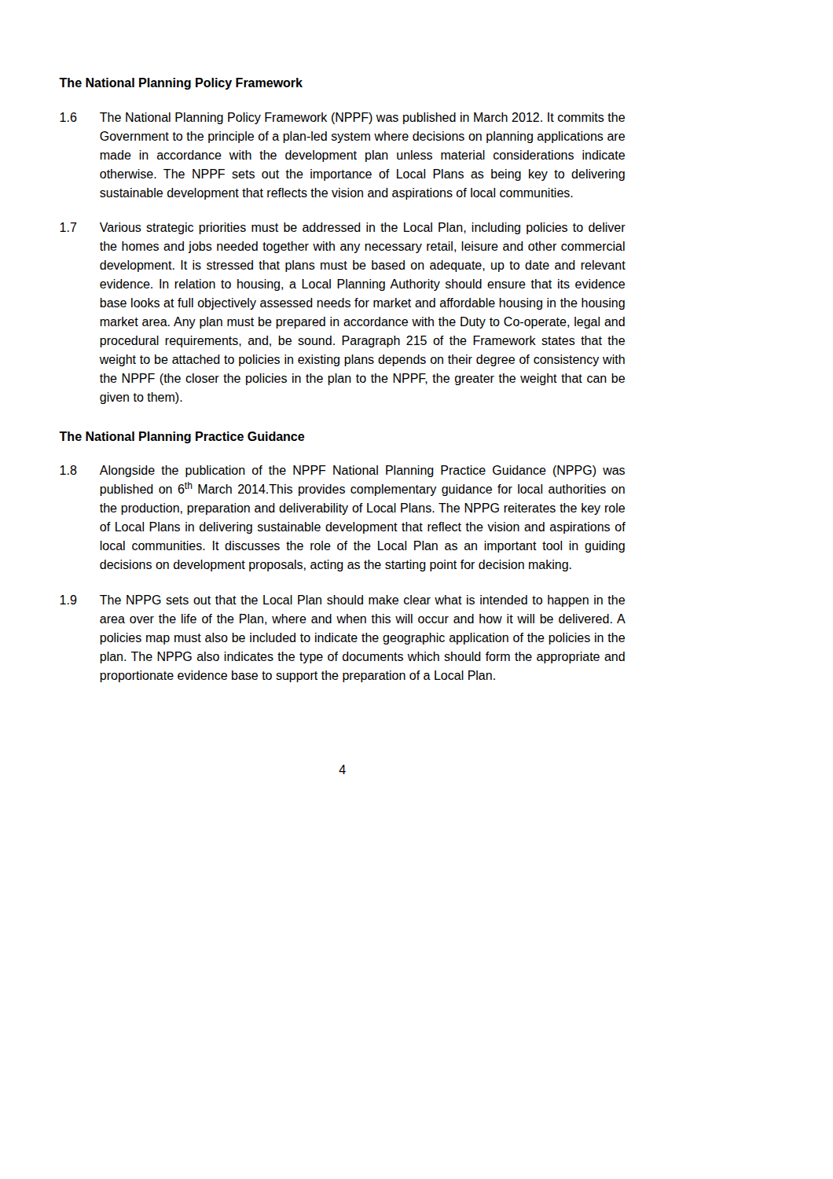The National Planning Policy Framework
1.6
The National Planning Policy Framework (NPPF) was published in March 2012. It commits the Government to the principle of a plan-led system where decisions on planning applications are made in accordance with the development plan unless material considerations indicate otherwise. The NPPF sets out the importance of Local Plans as being key to delivering sustainable development that reflects the vision and aspirations of local communities.
1.7
Various strategic priorities must be addressed in the Local Plan, including policies to deliver the homes and jobs needed together with any necessary retail, leisure and other commercial development. It is stressed that plans must be based on adequate, up to date and relevant evidence. In relation to housing, a Local Planning Authority should ensure that its evidence base looks at full objectively assessed needs for market and affordable housing in the housing market area. Any plan must be prepared in accordance with the Duty to Co-operate, legal and procedural requirements, and, be sound. Paragraph 215 of the Framework states that the weight to be attached to policies in existing plans depends on their degree of consistency with the NPPF (the closer the policies in the plan to the NPPF, the greater the weight that can be given to them).
The National Planning Practice Guidance
1.8
Alongside the publication of the NPPF National Planning Practice Guidance (NPPG) was published on 6th March 2014.This provides complementary guidance for local authorities on the production, preparation and deliverability of Local Plans. The NPPG reiterates the key role of Local Plans in delivering sustainable development that reflect the vision and aspirations of local communities. It discusses the role of the Local Plan as an important tool in guiding decisions on development proposals, acting as the starting point for decision making.
1.9
The NPPG sets out that the Local Plan should make clear what is intended to happen in the area over the life of the Plan, where and when this will occur and how it will be delivered. A policies map must also be included to indicate the geographic application of the policies in the plan. The NPPG also indicates the type of documents which should form the appropriate and proportionate evidence base to support the preparation of a Local Plan.
4